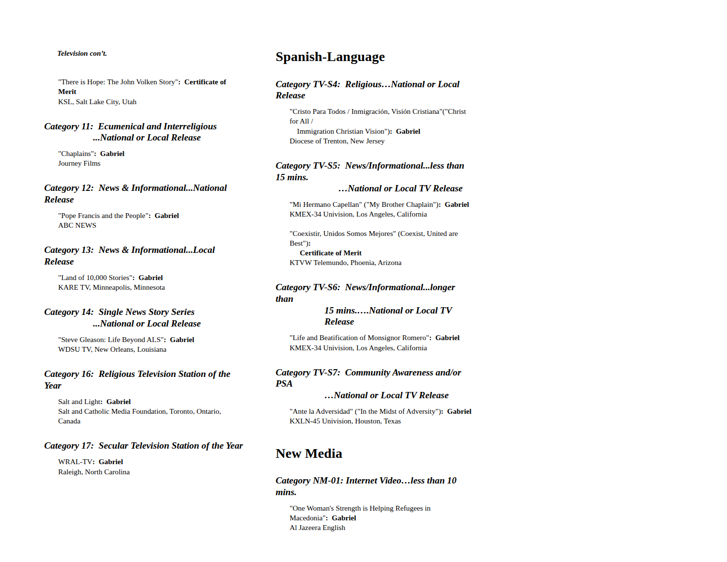Television con’t.
"There is Hope: The John Volken Story": Certificate of Merit KSL, Salt Lake City, Utah
Category 11: Ecumenical and Interreligious ...National or Local Release
"Chaplains": Gabriel Journey Films
Category 12: News & Informational...National Release
"Pope Francis and the People": Gabriel ABC NEWS
Category 13: News & Informational...Local Release
"Land of 10,000 Stories": Gabriel KARE TV, Minneapolis, Minnesota
Category 14: Single News Story Series ...National or Local Release
"Steve Gleason: Life Beyond ALS": Gabriel WDSU TV, New Orleans, Louisiana
Category 16: Religious Television Station of the Year
Salt and Light: Gabriel Salt and Catholic Media Foundation, Toronto, Ontario, Canada
Category 17: Secular Television Station of the Year
WRAL-TV: Gabriel Raleigh, North Carolina
Spanish-Language
Category TV-S4: Religious…National or Local Release
"Cristo Para Todos / Inmigración, Visión Cristiana"("Christ for All / Immigration Christian Vision"): Gabriel Diocese of Trenton, New Jersey
Category TV-S5: News/Informational...less than 15 mins. …National or Local TV Release
"Mi Hermano Capellan" ("My Brother Chaplain"): Gabriel KMEX-34 Univision, Los Angeles, California
"Coexistir, Unidos Somos Mejores" (Coexist, United are Best"): Certificate of Merit KTVW Telemundo, Phoenia, Arizona
Category TV-S6: News/Informational...longer than 15 mins.….National or Local TV Release
"Life and Beatification of Monsignor Romero": Gabriel KMEX-34 Univision, Los Angeles, California
Category TV-S7: Community Awareness and/or PSA …National or Local TV Release
"Ante la Adversidad" ("In the Midst of Adversity"): Gabriel KXLN-45 Univision, Houston, Texas
New Media
Category NM-01: Internet Video…less than 10 mins.
"One Woman's Strength is Helping Refugees in Macedonia": Gabriel Al Jazeera English